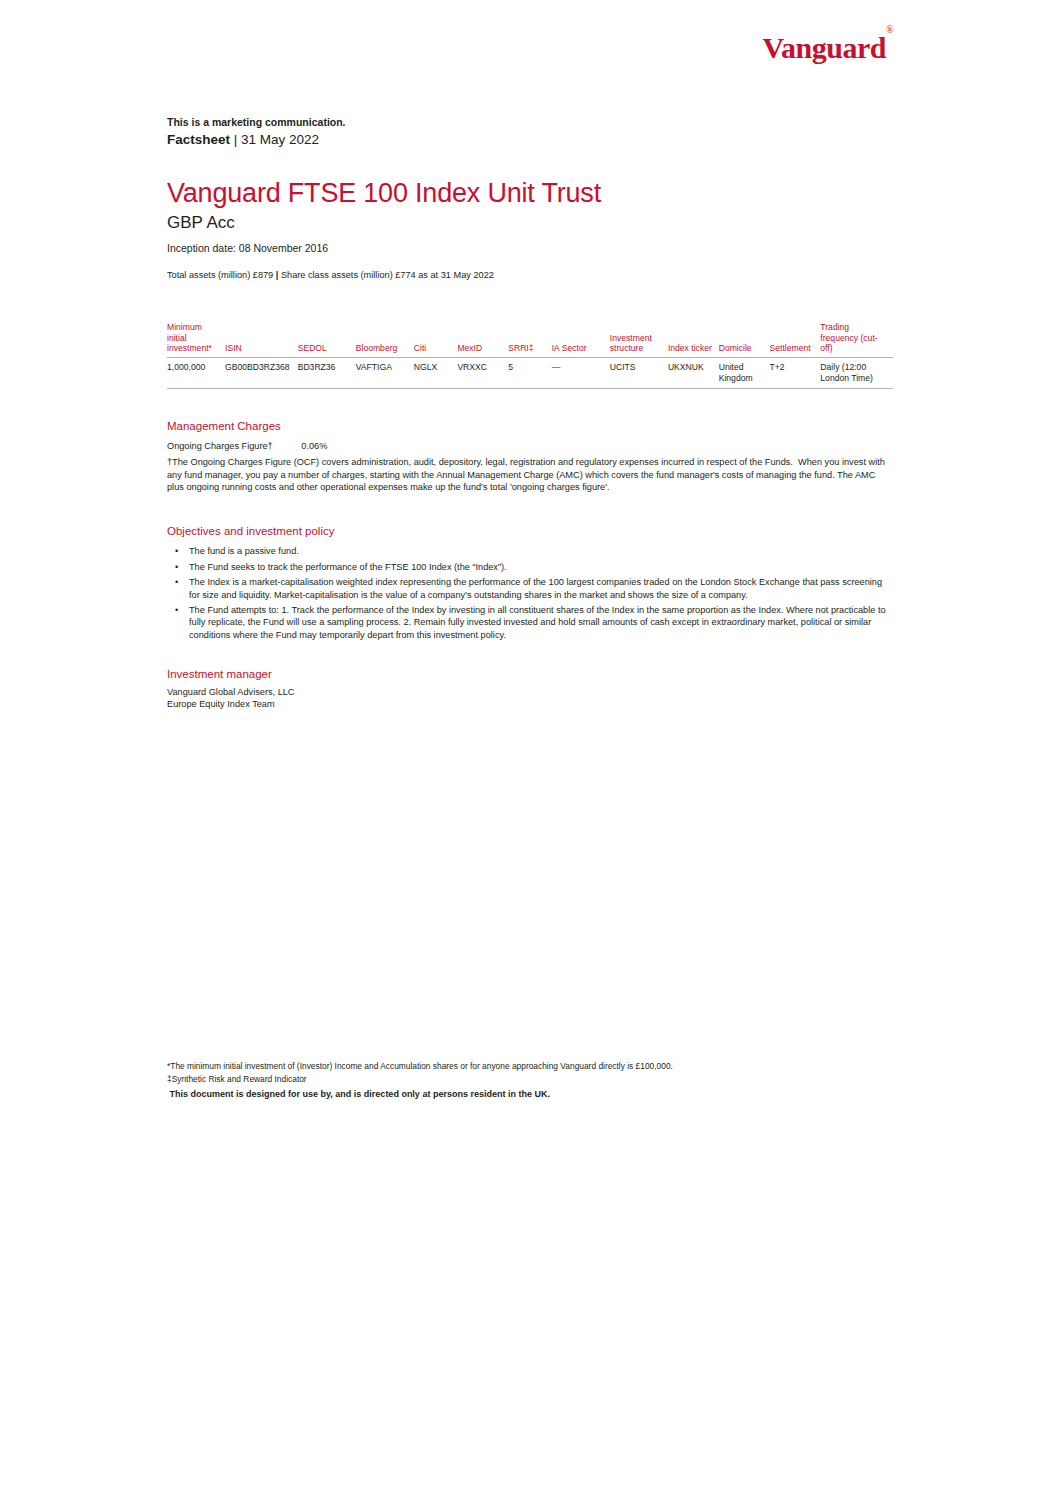Vanguard®
This is a marketing communication.
Factsheet | 31 May 2022
Vanguard FTSE 100 Index Unit Trust
GBP Acc
Inception date: 08 November 2016
Total assets (million) £879 | Share class assets (million) £774 as at 31 May 2022
| Minimum initial investment* | ISIN | SEDOL | Bloomberg | Citi | MexID | SRRI‡ | IA Sector | Investment structure | Index ticker | Domicile | Settlement | Trading frequency (cut-off) |
| --- | --- | --- | --- | --- | --- | --- | --- | --- | --- | --- | --- | --- |
| 1,000,000 | GB00BD3RZ368 | BD3RZ36 | VAFTIGA | NGLX | VRXXC | 5 | — | UCITS | UKXNUK | United Kingdom | T+2 | Daily (12:00 London Time) |
Management Charges
Ongoing Charges Figure† 0.06%
†The Ongoing Charges Figure (OCF) covers administration, audit, depository, legal, registration and regulatory expenses incurred in respect of the Funds. When you invest with any fund manager, you pay a number of charges, starting with the Annual Management Charge (AMC) which covers the fund manager's costs of managing the fund. The AMC plus ongoing running costs and other operational expenses make up the fund's total 'ongoing charges figure'.
Objectives and investment policy
The fund is a passive fund.
The Fund seeks to track the performance of the FTSE 100 Index (the “Index”).
The Index is a market-capitalisation weighted index representing the performance of the 100 largest companies traded on the London Stock Exchange that pass screening for size and liquidity. Market-capitalisation is the value of a company’s outstanding shares in the market and shows the size of a company.
The Fund attempts to: 1. Track the performance of the Index by investing in all constituent shares of the Index in the same proportion as the Index. Where not practicable to fully replicate, the Fund will use a sampling process. 2. Remain fully invested invested and hold small amounts of cash except in extraordinary market, political or similar conditions where the Fund may temporarily depart from this investment policy.
Investment manager
Vanguard Global Advisers, LLC
Europe Equity Index Team
*The minimum initial investment of (Investor) Income and Accumulation shares or for anyone approaching Vanguard directly is £100,000.
‡Synthetic Risk and Reward Indicator
This document is designed for use by, and is directed only at persons resident in the UK.